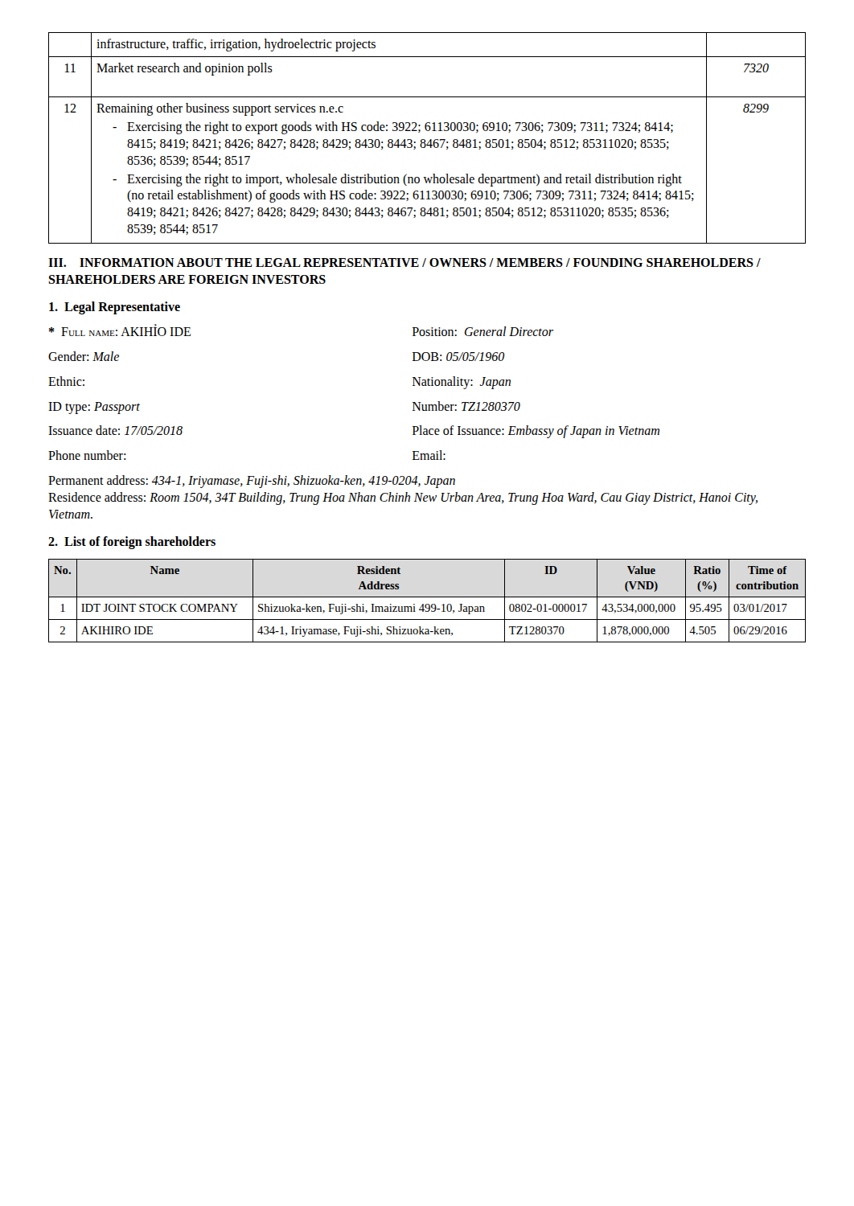| | infrastructure, traffic, irrigation, hydroelectric projects | |
| 11 | Market research and opinion polls | 7320 |
| 12 | Remaining other business support services n.e.c Exercising the right to export goods with HS code: 3922; 61130030; 6910; 7306; 7309; 7311; 7324; 8414; 8415; 8419; 8421; 8426; 8427; 8428; 8429; 8430; 8443; 8467; 8481; 8501; 8504; 8512; 85311020; 8535; 8536; 8539; 8544; 8517 Exercising the right to import, wholesale distribution (no wholesale department) and retail distribution right (no retail establishment) of goods with HS code: 3922; 61130030; 6910; 7306; 7309; 7311; 7324; 8414; 8415; 8419; 8421; 8426; 8427; 8428; 8429; 8430; 8443; 8467; 8481; 8501; 8504; 8512; 85311020; 8535; 8536; 8539; 8544; 8517 | 8299 |
III. Information about the legal representative / owners / members / founding shareholders / shareholders are foreign investors
1. Legal Representative
* Full name: AKIHỈO IDE
Position: General Director
Gender: Male
DOB: 05/05/1960
Ethnic:
Nationality: Japan
ID type: Passport
Number: TZ1280370
Issuance date: 17/05/2018
Place of Issuance: Embassy of Japan in Vietnam
Phone number:
Email:
Permanent address: 434-1, Iriyamase, Fuji-shi, Shizuoka-ken, 419-0204, Japan
Residence address: Room 1504, 34T Building, Trung Hoa Nhan Chinh New Urban Area, Trung Hoa Ward, Cau Giay District, Hanoi City, Vietnam.
2. List of foreign shareholders
| No. | Name | Resident Address | ID | Value (VND) | Ratio (%) | Time of contribution |
| --- | --- | --- | --- | --- | --- | --- |
| 1 | IDT JOINT STOCK COMPANY | Shizuoka-ken, Fuji-shi, Imaizumi 499-10, Japan | 0802-01-000017 | 43,534,000,000 | 95.495 | 03/01/2017 |
| 2 | AKIHIRO IDE | 434-1, Iriyamase, Fuji-shi, Shizuoka-ken, | TZ1280370 | 1,878,000,000 | 4.505 | 06/29/2016 |